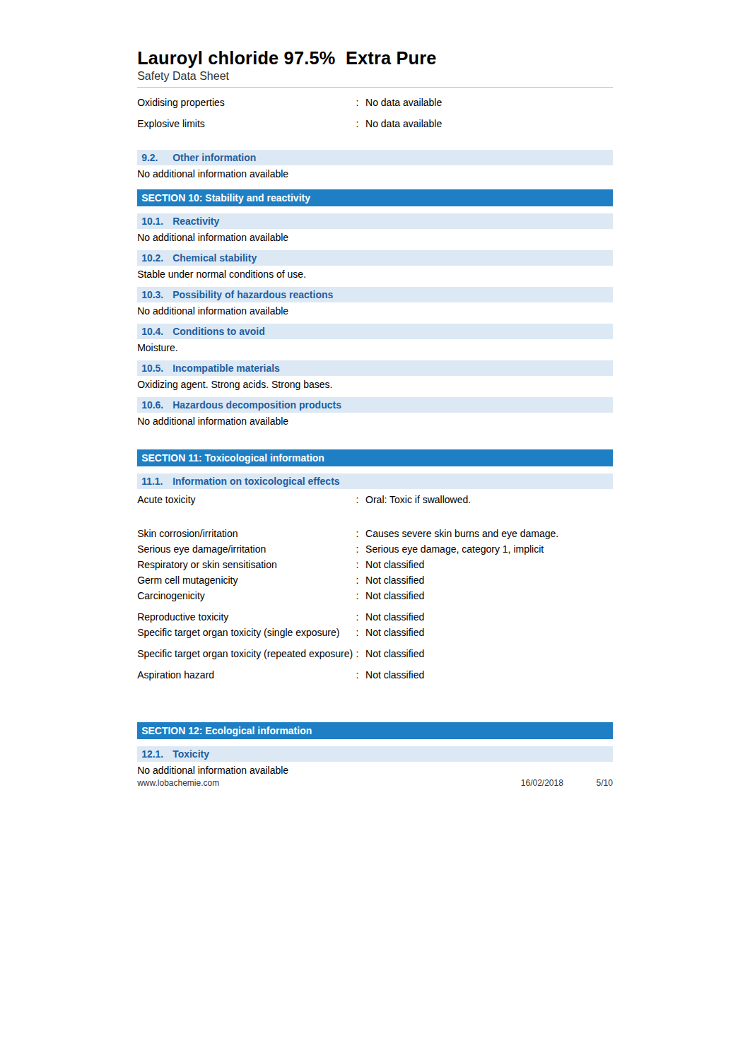Lauroyl chloride 97.5% Extra Pure
Safety Data Sheet
| Oxidising properties | : | No data available |
| Explosive limits | : | No data available |
9.2. Other information
No additional information available
SECTION 10: Stability and reactivity
10.1. Reactivity
No additional information available
10.2. Chemical stability
Stable under normal conditions of use.
10.3. Possibility of hazardous reactions
No additional information available
10.4. Conditions to avoid
Moisture.
10.5. Incompatible materials
Oxidizing agent. Strong acids. Strong bases.
10.6. Hazardous decomposition products
No additional information available
SECTION 11: Toxicological information
11.1. Information on toxicological effects
| Acute toxicity | : | Oral: Toxic if swallowed. |
| Skin corrosion/irritation | : | Causes severe skin burns and eye damage. |
| Serious eye damage/irritation | : | Serious eye damage, category 1, implicit |
| Respiratory or skin sensitisation | : | Not classified |
| Germ cell mutagenicity | : | Not classified |
| Carcinogenicity | : | Not classified |
| Reproductive toxicity | : | Not classified |
| Specific target organ toxicity (single exposure) | : | Not classified |
| Specific target organ toxicity (repeated exposure) | : | Not classified |
| Aspiration hazard | : | Not classified |
SECTION 12: Ecological information
12.1. Toxicity
No additional information available
www.lobachemie.com
16/02/2018
5/10